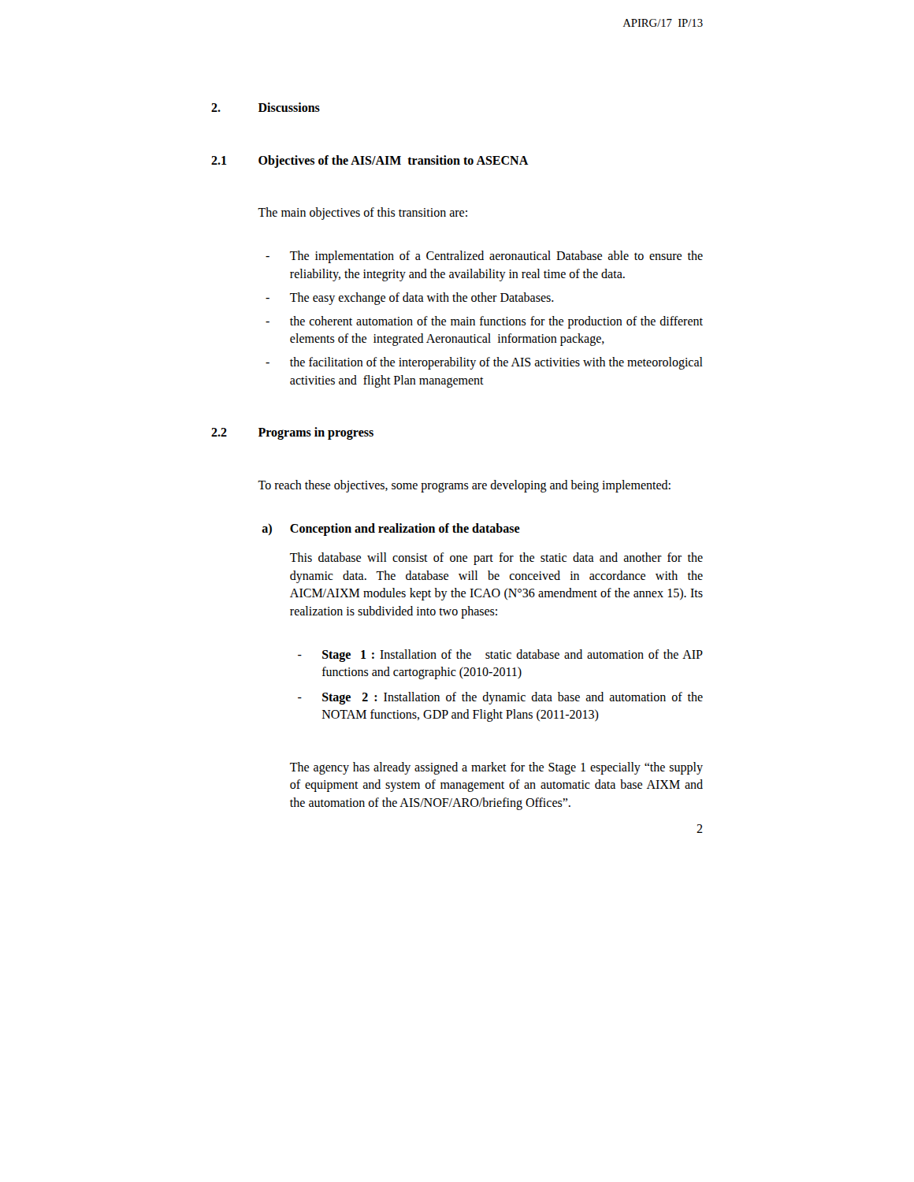APIRG/17 IP/13
2.
Discussions
2.1
Objectives of the AIS/AIM transition to ASECNA
The main objectives of this transition are:
The implementation of a Centralized aeronautical Database able to ensure the reliability, the integrity and the availability in real time of the data.
The easy exchange of data with the other Databases.
the coherent automation of the main functions for the production of the different elements of the integrated Aeronautical information package,
the facilitation of the interoperability of the AIS activities with the meteorological activities and flight Plan management
2.2
Programs in progress
To reach these objectives, some programs are developing and being implemented:
Conception and realization of the database
This database will consist of one part for the static data and another for the dynamic data. The database will be conceived in accordance with the AICM/AIXM modules kept by the ICAO (N°36 amendment of the annex 15). Its realization is subdivided into two phases:
Stage 1 : Installation of the static database and automation of the AIP functions and cartographic (2010-2011)
Stage 2 : Installation of the dynamic data base and automation of the NOTAM functions, GDP and Flight Plans (2011-2013)
The agency has already assigned a market for the Stage 1 especially “the supply of equipment and system of management of an automatic data base AIXM and the automation of the AIS/NOF/ARO/briefing Offices”.
2